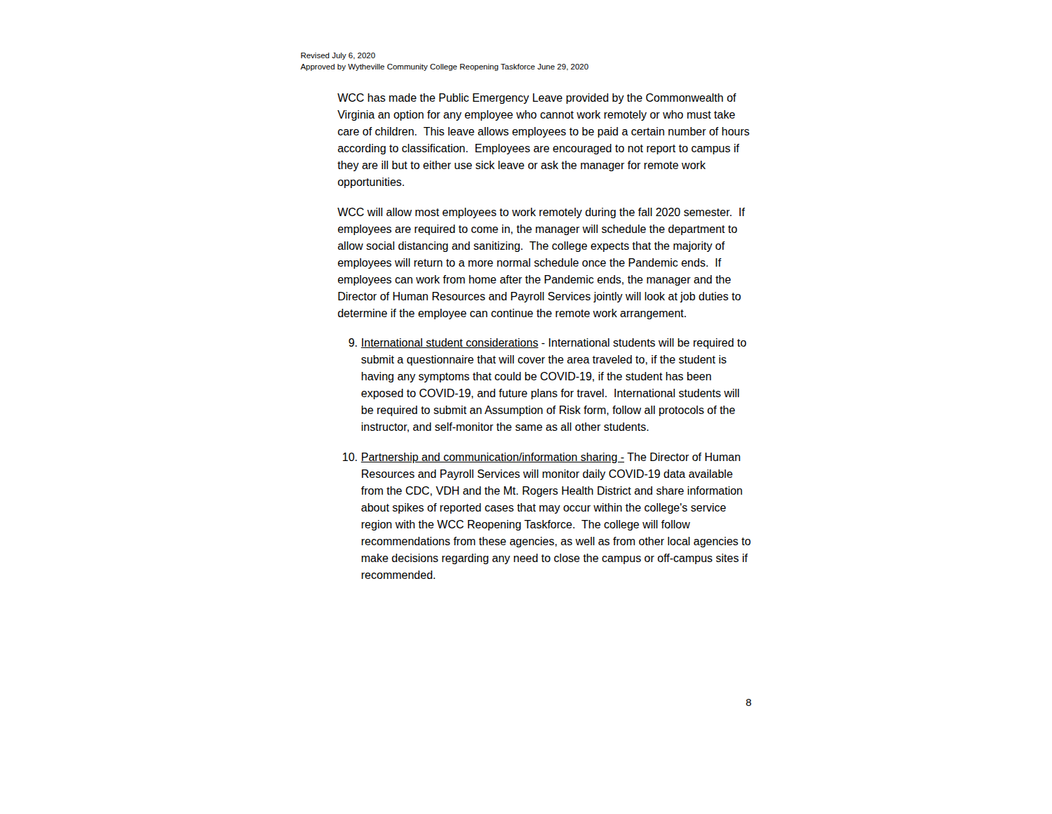Revised July 6, 2020
Approved by Wytheville Community College Reopening Taskforce June 29, 2020
WCC has made the Public Emergency Leave provided by the Commonwealth of Virginia an option for any employee who cannot work remotely or who must take care of children. This leave allows employees to be paid a certain number of hours according to classification. Employees are encouraged to not report to campus if they are ill but to either use sick leave or ask the manager for remote work opportunities.
WCC will allow most employees to work remotely during the fall 2020 semester. If employees are required to come in, the manager will schedule the department to allow social distancing and sanitizing. The college expects that the majority of employees will return to a more normal schedule once the Pandemic ends. If employees can work from home after the Pandemic ends, the manager and the Director of Human Resources and Payroll Services jointly will look at job duties to determine if the employee can continue the remote work arrangement.
9. International student considerations - International students will be required to submit a questionnaire that will cover the area traveled to, if the student is having any symptoms that could be COVID-19, if the student has been exposed to COVID-19, and future plans for travel. International students will be required to submit an Assumption of Risk form, follow all protocols of the instructor, and self-monitor the same as all other students.
10. Partnership and communication/information sharing - The Director of Human Resources and Payroll Services will monitor daily COVID-19 data available from the CDC, VDH and the Mt. Rogers Health District and share information about spikes of reported cases that may occur within the college's service region with the WCC Reopening Taskforce. The college will follow recommendations from these agencies, as well as from other local agencies to make decisions regarding any need to close the campus or off-campus sites if recommended.
8